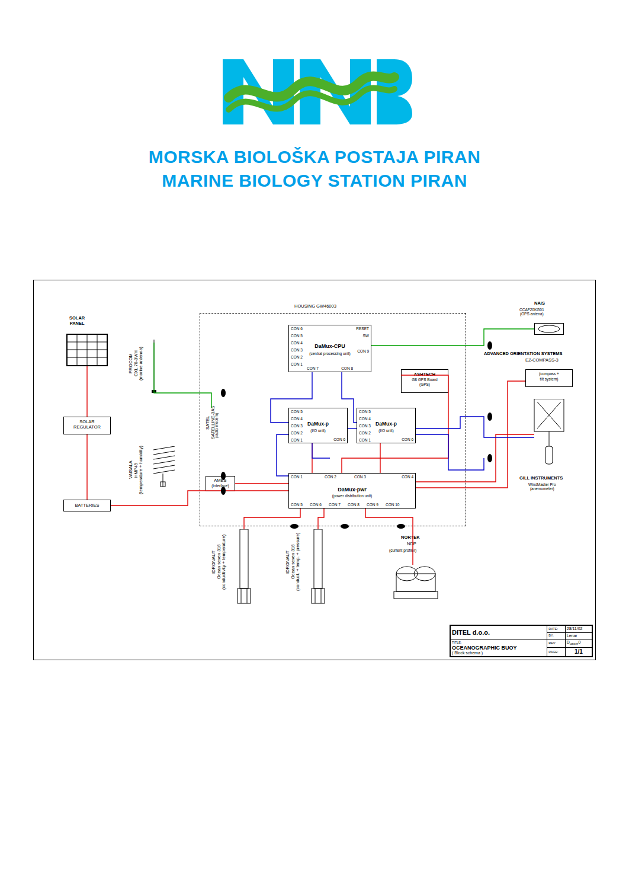MORSKA BIOLOŠKA POSTAJA PIRAN
MARINE BIOLOGY STATION PIRAN
HOUSING GW46003
SOLAR
PANEL
SOLAR
REGULATOR
BATTERIES
PROCOM
CXL 70-3WH
(marine antenna)
SATEL
SATELLINE-3AS
(radio modem)
VAISALA
HMP45
(temperature + humidity)
AMES
(interface)
CON 6
CON 5
CON 4
CON 3
CON 2
CON 1
RESET
SW
CON 9
DaMux-CPU
(central processing unit)
CON 7
CON 8
ASHTECH
G8 GPS Board
(GPS)
CON 5
CON 4
CON 3
CON 2
CON 1
DaMux-p
(I/O unit)
CON 6
CON 5
CON 4
CON 3
CON 2
CON 1
DaMux-p
(I/O unit)
CON 6
CON 1
CON 2
CON 3
CON 4
DaMux-pwr
(power distribution unit)
CON 5
CON 6
CON 7
CON 8
CON 9
CON 10
NAIS
CCAF20KG01
(GPS antena)
ADVANCED ORIENTATION SYSTEMS
EZ-COMPASS-3
(compass +
tilt system)
GILL INSTRUMENTS
WindMaster Pro
(anemometer)
IDRONAUT
Ocean seven 316
(conductivity + temperature)
IDRONAUT
Ocean seven 316
(conduct. + temp. + pressure)
NORTEK
NDP
(current profiler)
| DITEL d.o.o. | DATE: | 28/11/02 |
| BY: | Lenar |
| TITLE: OCEANOGRAPHIC BUOY ( Block schema ) | REV: | D uaser 0 |
| PAGE: | 1/1 |